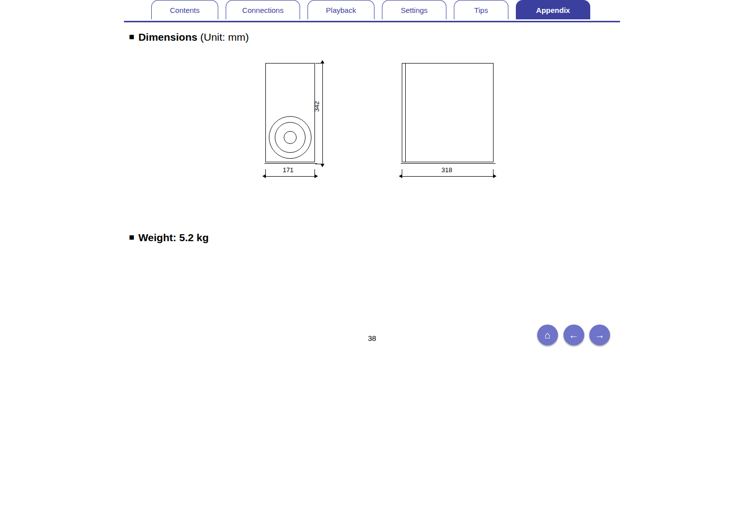Contents
Connections
Playback
Settings
Tips
Appendix
Dimensions (Unit: mm)
342
171
318
Weight: 5.2 kg
38
⌂ ← →